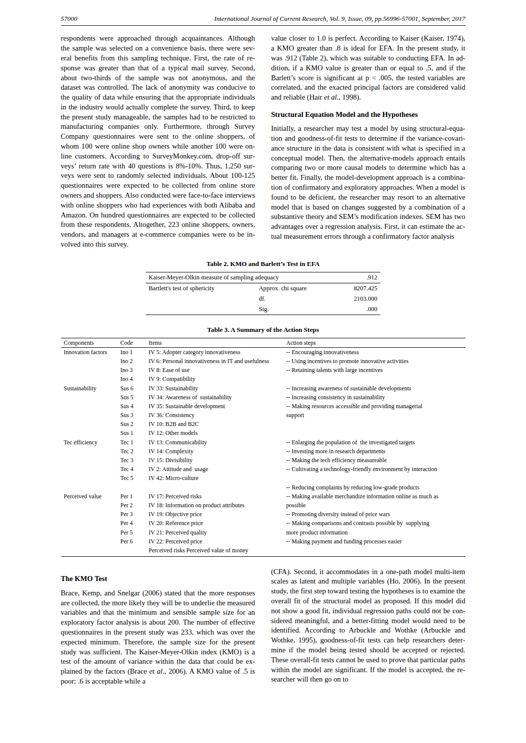57000 International Journal of Current Research, Vol. 9, Issue, 09, pp.56996-57001, September, 2017
respondents were approached through acquaintances. Although the sample was selected on a convenience basis, there were several benefits from this sampling technique. First, the rate of response was greater than that of a typical mail survey. Second, about two-thirds of the sample was not anonymous, and the dataset was controlled. The lack of anonymity was conducive to the quality of data while ensuring that the appropriate individuals in the industry would actually complete the survey. Third, to keep the present study manageable, the samples had to be restricted to manufacturing companies only. Furthermore, through Survey Company questionnaires were sent to the online shoppers, of whom 100 were online shop owners while another 100 were online customers. According to SurveyMonkey.com, drop-off surveys’ return rate with 40 questions is 8%-10%. Thus, 1,250 surveys were sent to randomly selected individuals. About 100-125 questionnaires were expected to be collected from online store owners and shoppers. Also conducted were face-to-face interviews with online shoppers who had experiences with both Alibaba and Amazon. On hundred questionnaires are expected to be collected from these respondents. Altogether, 223 online shoppers, owners, vendors, and managers at e-commerce companies were to be involved into this survey.
value closer to 1.0 is perfect. According to Kaiser (Kaiser, 1974), a KMO greater than .8 is ideal for EFA. In the present study, it was .912 (Table 2), which was suitable to conducting EFA. In addition, if a KMO value is greater than or equal to .5, and if the Barlett’s score is significant at p < .005, the tested variables are correlated, and the exacted principal factors are considered valid and reliable (Hair et al., 1998).
Structural Equation Model and the Hypotheses
Initially, a researcher may test a model by using structural-equation and goodness-of-fit tests to determine if the variance-covariance structure in the data is consistent with what is specified in a conceptual model. Then, the alternative-models approach entails comparing two or more causal models to determine which has a better fit. Finally, the model-development approach is a combination of confirmatory and exploratory approaches. When a model is found to be deficient, the researcher may resort to an alternative model that is based on changes suggested by a combination of a substantive theory and SEM’s modification indexes. SEM has two advantages over a regression analysis. First, it can estimate the actual measurement errors through a confirmatory factor analysis
Table 2. KMO and Barlett’s Test in EFA
| Kaiser-Meyer-Olkin measure of sampling adequacy | .912 |
| Bartlett's test of sphericity | Approx. chi square | 8207.425 |
| | df. | 2103.000 |
| | Sig. | .000 |
Table 3. A Summary of the Action Steps
| Components | Code | Items | Action steps |
| --- | --- | --- | --- |
| Innovation factors | Ino 1 | IV 5: Adopter category innovativeness | -- Encouraging innovativeness |
| | Ino 2 | IV 6: Personal innovativeness in IT and usefulness | -- Using incentives to promote innovative activities |
| | Ino 3 | IV 8: Ease of use | -- Retaining talents with large incentives |
| | Ino 4 | IV 9: Compatibility | |
| Sustainability | Sus 6 | IV 33: Sustainability | -- Increasing awareness of sustainable developments |
| | Sus 5 | IV 34: Awareness of sustainability | -- Increasing consistency in sustainability |
| | Sus 4 | IV 35: Sustainable development | -- Making resources accessible and providing managerial |
| | Sus 3 | IV 36: Consistency | support |
| | Sus 2 | IV 10: B2B and B2C | |
| | Sus 1 | IV 12: Other models | |
| Tec efficiency | Tec 1 | IV 13: Communicability | -- Enlarging the population of the investigated targets |
| | Tec 2 | IV 14: Complexity | -- Investing more in research departments |
| | Tec 3 | IV 15: Divisibility | -- Making the tech efficiency measureable |
| | Tec 4 | IV 2: Attitude and usage | -- Cultivating a technology-friendly environment by interaction |
| | Tec 5 | IV 42: Micro-culture | |
| | | | -- Reducing complaints by reducing low-grade products |
| Perceived value | Per 1 | IV 17: Perceived risks | -- Making available merchandize information online as much as |
| | Per 2 | IV 18: Information on product attributes | possible |
| | Per 3 | IV 19: Objective price | -- Promoting diversity instead of price wars |
| | Per 4 | IV 20: Reference price | -- Making comparisons and contrasts possible by supplying |
| | Per 5 | IV 21: Perceived quality | more product information |
| | Per 6 | IV 22: Perceived price | -- Making payment and funding processes easier |
| | | Perceived risks Perceived value of money | |
The KMO Test
Brace, Kemp, and Snelgar (2006) stated that the more responses are collected, the more likely they will be to underlie the measured variables and that the minimum and sensible sample size for an exploratory factor analysis is about 200. The number of effective questionnaires in the present study was 233, which was over the expected minimum. Therefore, the sample size for the present study was sufficient. The Kaiser-Meyer-Olkin index (KMO) is a test of the amount of variance within the data that could be explained by the factors (Brace et al., 2006). A KMO value of .5 is poor; .6 is acceptable while a
(CFA). Second, it accommodates in a one-path model multi-item scales as latent and multiple variables (Ho, 2006). In the present study, the first step toward testing the hypotheses is to examine the overall fit of the structural model as proposed. If this model did not show a good fit, individual regression paths could not be considered meaningful, and a better-fitting model would need to be identified. According to Arbuckle and Wothke (Arbuckle and Wothke, 1995), goodness-of-fit tests can help researchers determine if the model being tested should be accepted or rejected. These overall-fit tests cannot be used to prove that particular paths within the model are significant. If the model is accepted, the researcher will then go on to